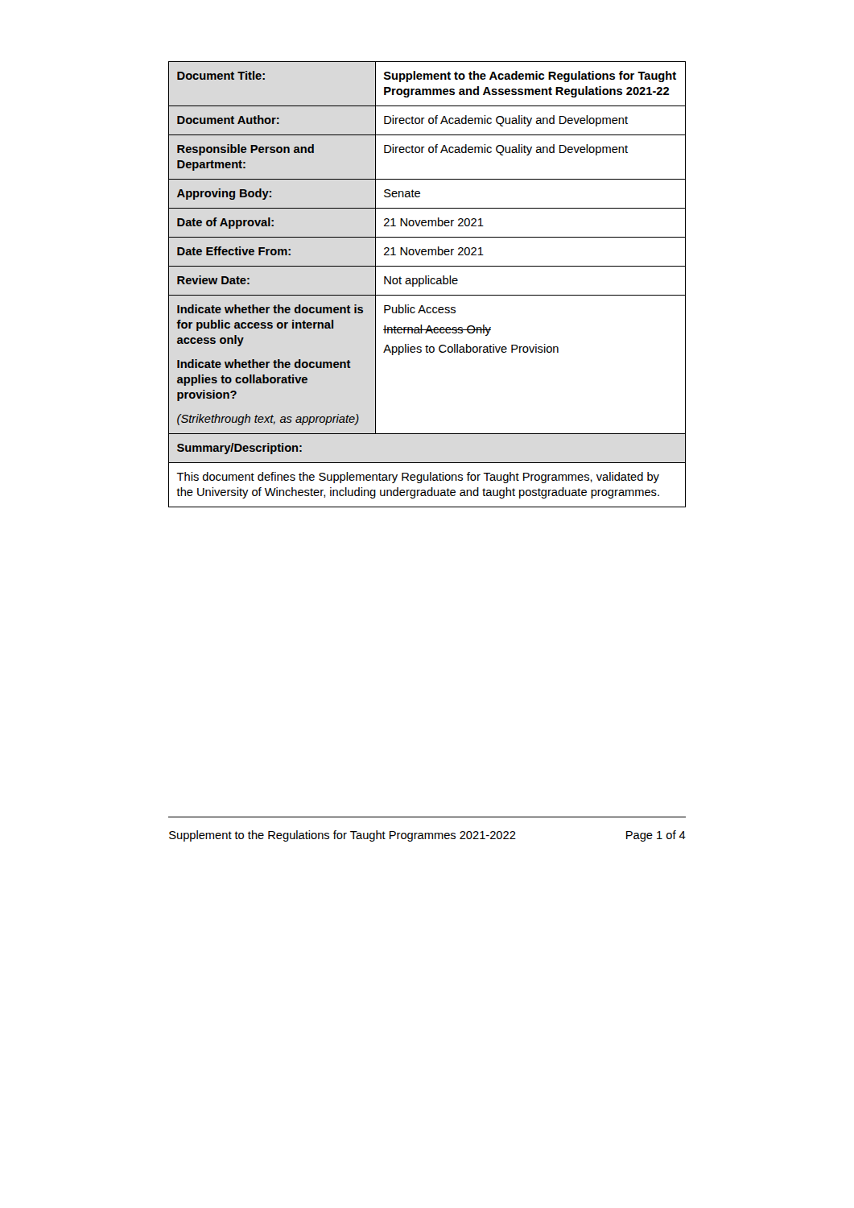| Document Title: | Supplement to the Academic Regulations for Taught Programmes and Assessment Regulations 2021-22 |
| Document Author: | Director of Academic Quality and Development |
| Responsible Person and Department: | Director of Academic Quality and Development |
| Approving Body: | Senate |
| Date of Approval: | 21 November 2021 |
| Date Effective From: | 21 November 2021 |
| Review Date: | Not applicable |
| Indicate whether the document is for public access or internal access only Indicate whether the document applies to collaborative provision? (Strikethrough text, as appropriate) | Public Access Internal Access Only Applies to Collaborative Provision |
| Summary/Description: |
| This document defines the Supplementary Regulations for Taught Programmes, validated by the University of Winchester, including undergraduate and taught postgraduate programmes. |
Supplement to the Regulations for Taught Programmes 2021-2022 Page 1 of 4